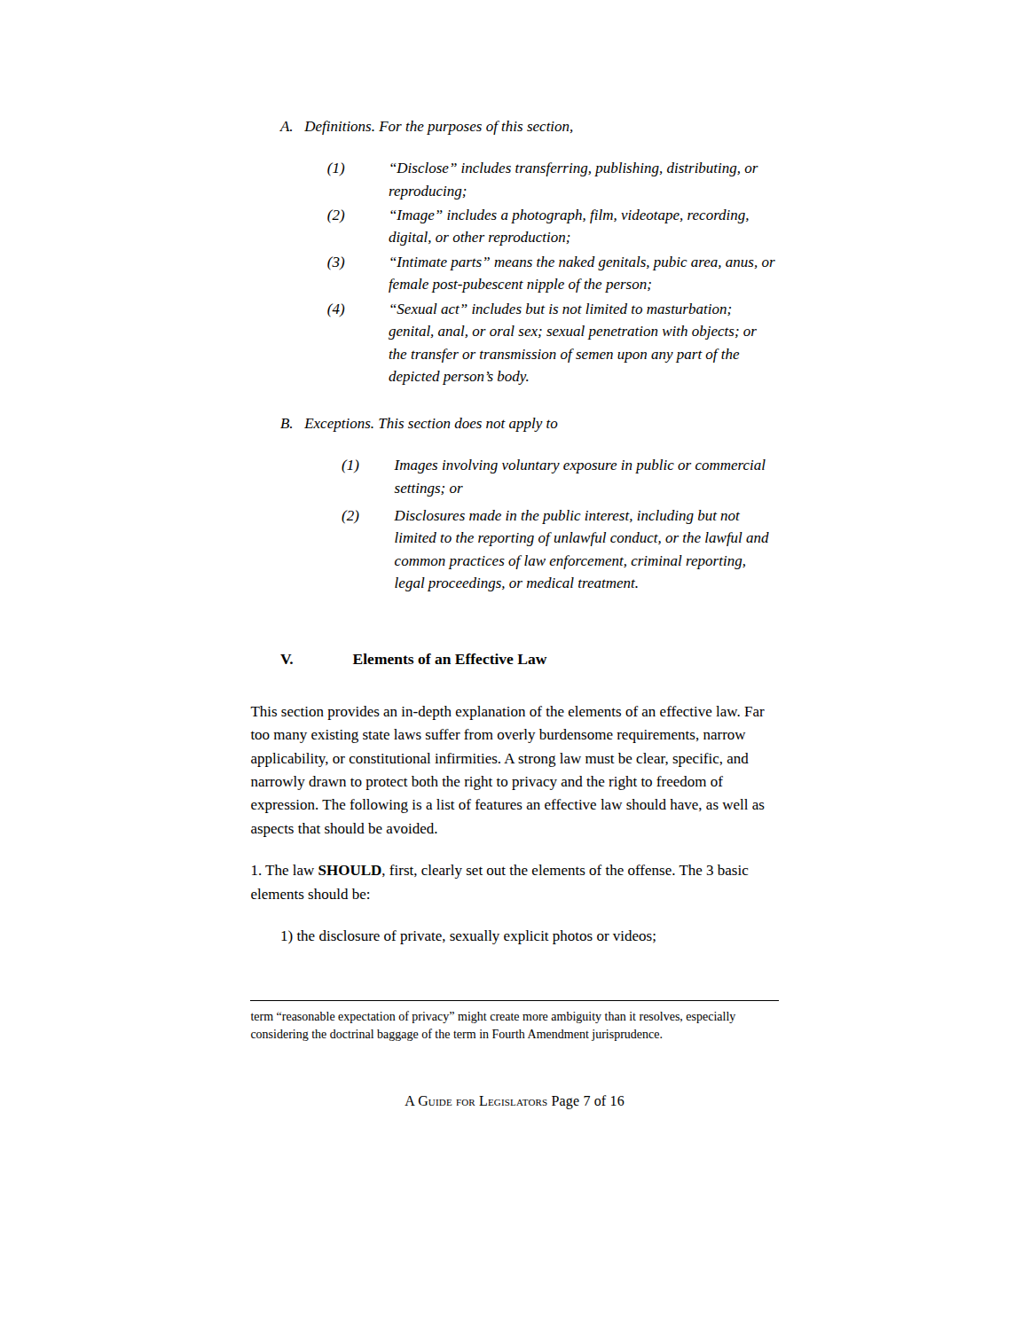A. Definitions. For the purposes of this section,
(1)“Disclose” includes transferring, publishing, distributing, or reproducing;
(2)“Image” includes a photograph, film, videotape, recording, digital, or other reproduction;
(3)“Intimate parts” means the naked genitals, pubic area, anus, or female post-pubescent nipple of the person;
(4)“Sexual act” includes but is not limited to masturbation; genital, anal, or oral sex; sexual penetration with objects; or the transfer or transmission of semen upon any part of the depicted person’s body.
B. Exceptions. This section does not apply to
(1) Images involving voluntary exposure in public or commercial settings; or
(2) Disclosures made in the public interest, including but not limited to the reporting of unlawful conduct, or the lawful and common practices of law enforcement, criminal reporting, legal proceedings, or medical treatment.
V. Elements of an Effective Law
This section provides an in-depth explanation of the elements of an effective law. Far too many existing state laws suffer from overly burdensome requirements, narrow applicability, or constitutional infirmities. A strong law must be clear, specific, and narrowly drawn to protect both the right to privacy and the right to freedom of expression. The following is a list of features an effective law should have, as well as aspects that should be avoided.
1. The law SHOULD, first, clearly set out the elements of the offense. The 3 basic elements should be:
1) the disclosure of private, sexually explicit photos or videos;
term “reasonable expectation of privacy” might create more ambiguity than it resolves, especially considering the doctrinal baggage of the term in Fourth Amendment jurisprudence.
A Guide for Legislators Page 7 of 16